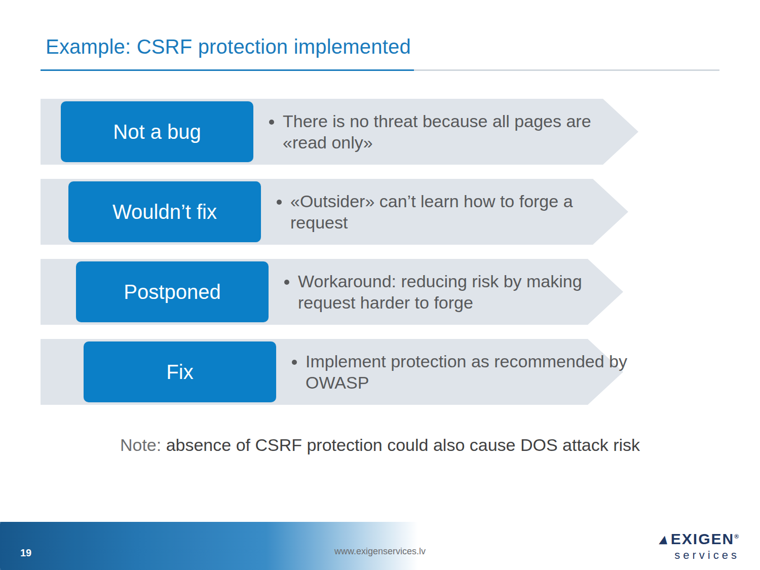Example: CSRF protection implemented
Not a bug
There is no threat because all pages are «read only»
Wouldn’t fix
«Outsider» can’t learn how to forge a request
Postponed
Workaround: reducing risk by making request harder to forge
Fix
Implement protection as recommended by OWASP
Note: absence of CSRF protection could also cause DOS attack risk
19
www.exigenservices.lv
▴EXIGEN®
services